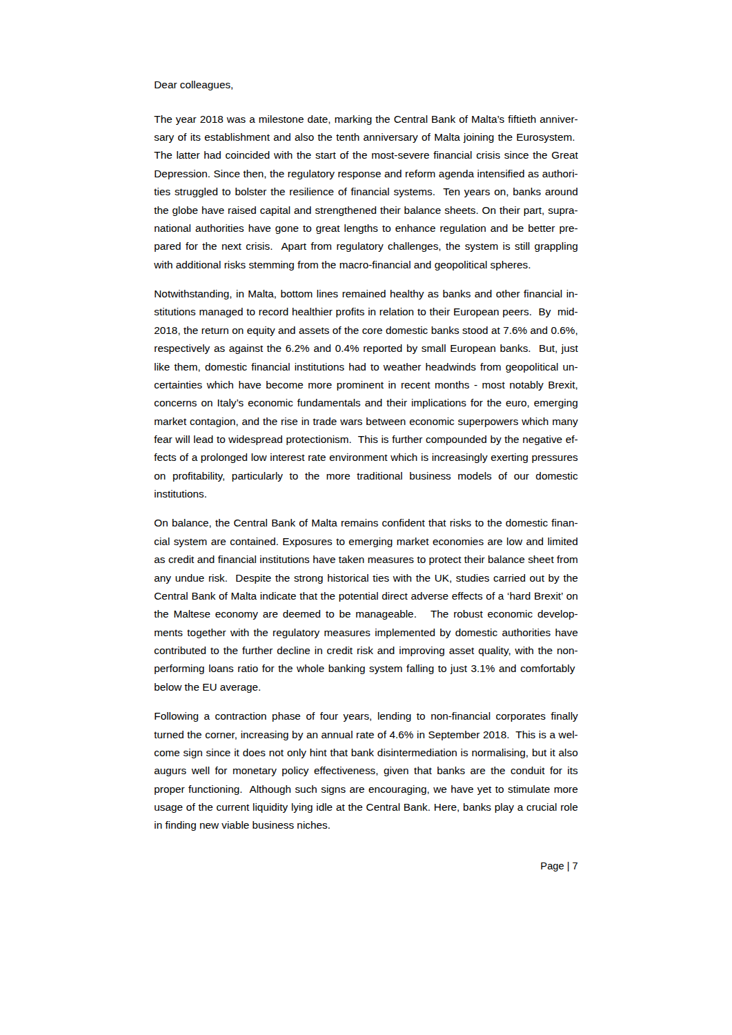Dear colleagues,
The year 2018 was a milestone date, marking the Central Bank of Malta’s fiftieth anniversary of its establishment and also the tenth anniversary of Malta joining the Eurosystem. The latter had coincided with the start of the most-severe financial crisis since the Great Depression. Since then, the regulatory response and reform agenda intensified as authorities struggled to bolster the resilience of financial systems. Ten years on, banks around the globe have raised capital and strengthened their balance sheets. On their part, supranational authorities have gone to great lengths to enhance regulation and be better prepared for the next crisis. Apart from regulatory challenges, the system is still grappling with additional risks stemming from the macro-financial and geopolitical spheres.
Notwithstanding, in Malta, bottom lines remained healthy as banks and other financial institutions managed to record healthier profits in relation to their European peers. By mid-2018, the return on equity and assets of the core domestic banks stood at 7.6% and 0.6%, respectively as against the 6.2% and 0.4% reported by small European banks. But, just like them, domestic financial institutions had to weather headwinds from geopolitical uncertainties which have become more prominent in recent months - most notably Brexit, concerns on Italy’s economic fundamentals and their implications for the euro, emerging market contagion, and the rise in trade wars between economic superpowers which many fear will lead to widespread protectionism. This is further compounded by the negative effects of a prolonged low interest rate environment which is increasingly exerting pressures on profitability, particularly to the more traditional business models of our domestic institutions.
On balance, the Central Bank of Malta remains confident that risks to the domestic financial system are contained. Exposures to emerging market economies are low and limited as credit and financial institutions have taken measures to protect their balance sheet from any undue risk. Despite the strong historical ties with the UK, studies carried out by the Central Bank of Malta indicate that the potential direct adverse effects of a ‘hard Brexit’ on the Maltese economy are deemed to be manageable. The robust economic developments together with the regulatory measures implemented by domestic authorities have contributed to the further decline in credit risk and improving asset quality, with the non-performing loans ratio for the whole banking system falling to just 3.1% and comfortably below the EU average.
Following a contraction phase of four years, lending to non-financial corporates finally turned the corner, increasing by an annual rate of 4.6% in September 2018. This is a welcome sign since it does not only hint that bank disintermediation is normalising, but it also augurs well for monetary policy effectiveness, given that banks are the conduit for its proper functioning. Although such signs are encouraging, we have yet to stimulate more usage of the current liquidity lying idle at the Central Bank. Here, banks play a crucial role in finding new viable business niches.
Page | 7